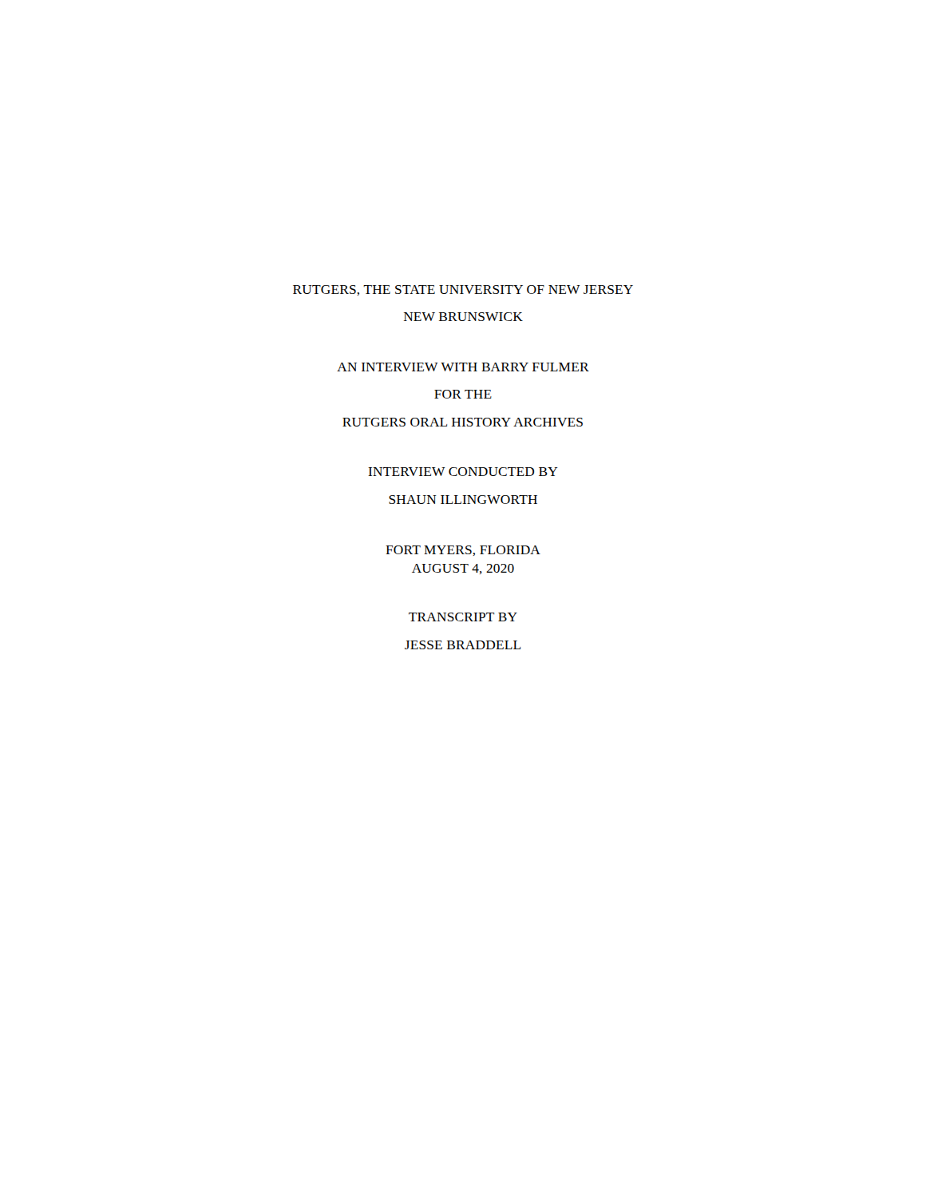RUTGERS, THE STATE UNIVERSITY OF NEW JERSEY
NEW BRUNSWICK
AN INTERVIEW WITH BARRY FULMER
FOR THE
RUTGERS ORAL HISTORY ARCHIVES
INTERVIEW CONDUCTED BY
SHAUN ILLINGWORTH
FORT MYERS, FLORIDA
AUGUST 4, 2020
TRANSCRIPT BY
JESSE BRADDELL